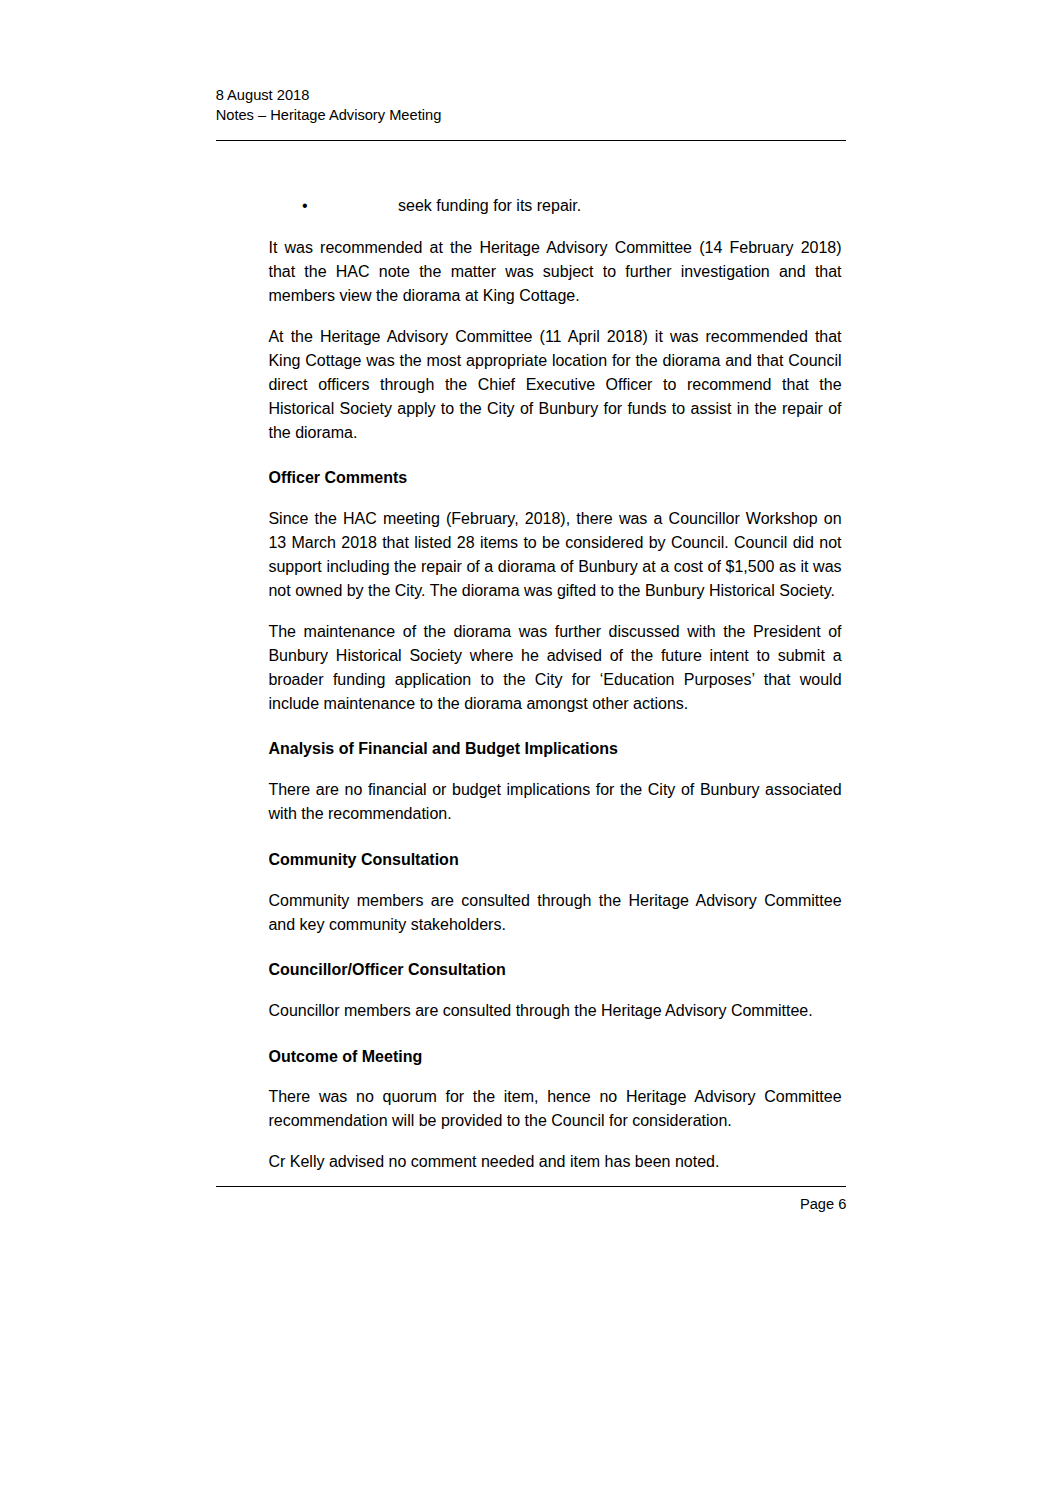8 August 2018
Notes – Heritage Advisory Meeting
seek funding for its repair.
It was recommended at the Heritage Advisory Committee (14 February 2018) that the HAC note the matter was subject to further investigation and that members view the diorama at King Cottage.
At the Heritage Advisory Committee (11 April 2018) it was recommended that King Cottage was the most appropriate location for the diorama and that Council direct officers through the Chief Executive Officer to recommend that the Historical Society apply to the City of Bunbury for funds to assist in the repair of the diorama.
Officer Comments
Since the HAC meeting (February, 2018), there was a Councillor Workshop on 13 March 2018 that listed 28 items to be considered by Council. Council did not support including the repair of a diorama of Bunbury at a cost of $1,500 as it was not owned by the City. The diorama was gifted to the Bunbury Historical Society.
The maintenance of the diorama was further discussed with the President of Bunbury Historical Society where he advised of the future intent to submit a broader funding application to the City for ‘Education Purposes’ that would include maintenance to the diorama amongst other actions.
Analysis of Financial and Budget Implications
There are no financial or budget implications for the City of Bunbury associated with the recommendation.
Community Consultation
Community members are consulted through the Heritage Advisory Committee and key community stakeholders.
Councillor/Officer Consultation
Councillor members are consulted through the Heritage Advisory Committee.
Outcome of Meeting
There was no quorum for the item, hence no Heritage Advisory Committee recommendation will be provided to the Council for consideration.
Cr Kelly advised no comment needed and item has been noted.
Page 6